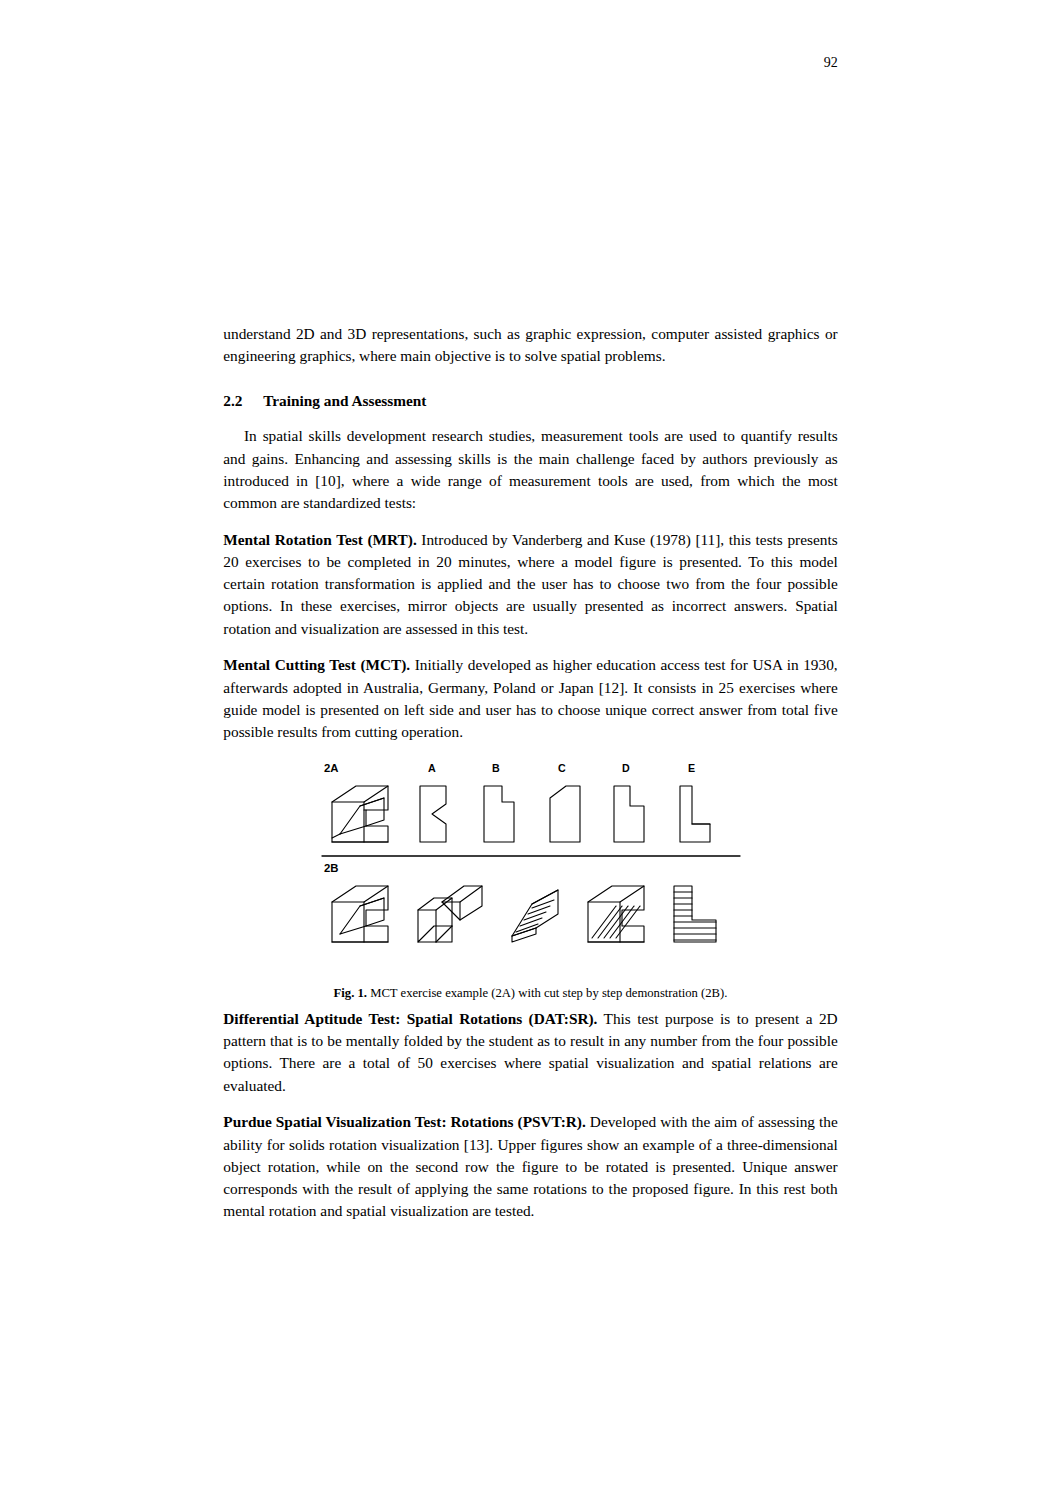92
understand 2D and 3D representations, such as graphic expression, computer assisted graphics or engineering graphics, where main objective is to solve spatial problems.
2.2 Training and Assessment
In spatial skills development research studies, measurement tools are used to quantify results and gains. Enhancing and assessing skills is the main challenge faced by authors previously as introduced in [10], where a wide range of measurement tools are used, from which the most common are standardized tests:
Mental Rotation Test (MRT). Introduced by Vanderberg and Kuse (1978) [11], this tests presents 20 exercises to be completed in 20 minutes, where a model figure is presented. To this model certain rotation transformation is applied and the user has to choose two from the four possible options. In these exercises, mirror objects are usually presented as incorrect answers. Spatial rotation and visualization are assessed in this test.
Mental Cutting Test (MCT). Initially developed as higher education access test for USA in 1930, afterwards adopted in Australia, Germany, Poland or Japan [12]. It consists in 25 exercises where guide model is presented on left side and user has to choose unique correct answer from total five possible results from cutting operation.
2A A B C D E 2B
Fig. 1. MCT exercise example (2A) with cut step by step demonstration (2B).
Differential Aptitude Test: Spatial Rotations (DAT:SR). This test purpose is to present a 2D pattern that is to be mentally folded by the student as to result in any number from the four possible options. There are a total of 50 exercises where spatial visualization and spatial relations are evaluated.
Purdue Spatial Visualization Test: Rotations (PSVT:R). Developed with the aim of assessing the ability for solids rotation visualization [13]. Upper figures show an example of a three-dimensional object rotation, while on the second row the figure to be rotated is presented. Unique answer corresponds with the result of applying the same rotations to the proposed figure. In this rest both mental rotation and spatial visualization are tested.